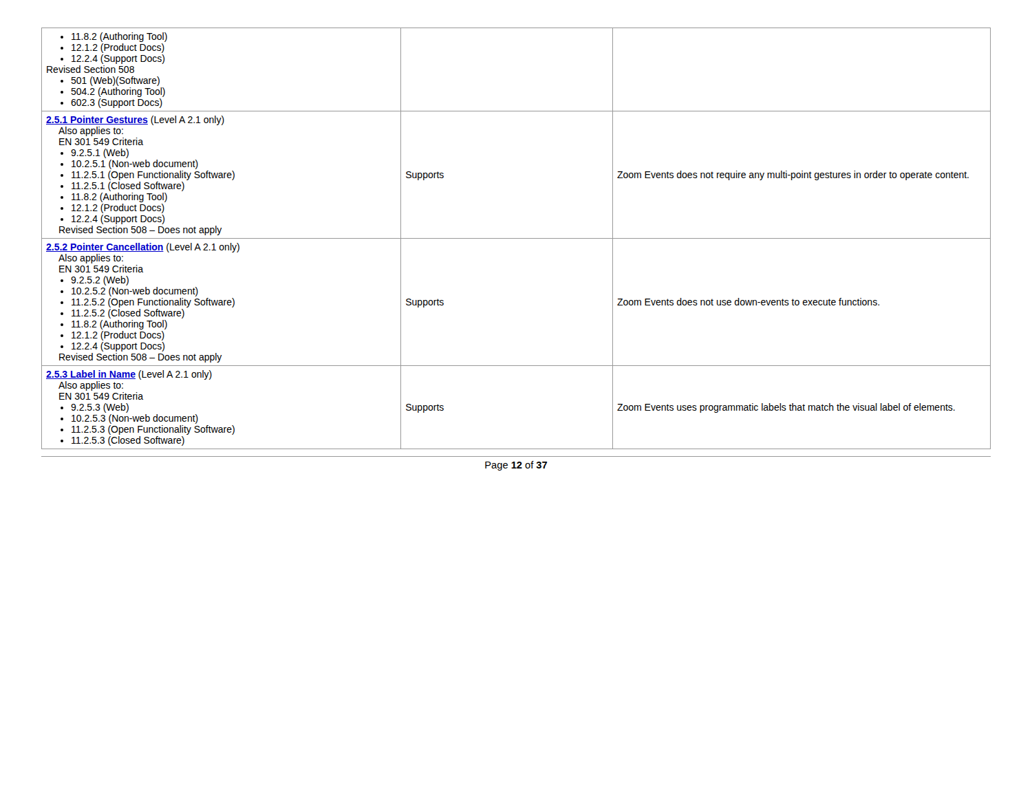| 11.8.2 (Authoring Tool) 12.1.2 (Product Docs) 12.2.4 (Support Docs) Revised Section 508 501 (Web)(Software) 504.2 (Authoring Tool) 602.3 (Support Docs) | | |
| 2.5.1 Pointer Gestures (Level A 2.1 only) Also applies to: EN 301 549 Criteria 9.2.5.1 (Web) 10.2.5.1 (Non-web document) 11.2.5.1 (Open Functionality Software) 11.2.5.1 (Closed Software) 11.8.2 (Authoring Tool) 12.1.2 (Product Docs) 12.2.4 (Support Docs) Revised Section 508 – Does not apply | Supports | Zoom Events does not require any multi-point gestures in order to operate content. |
| 2.5.2 Pointer Cancellation (Level A 2.1 only) Also applies to: EN 301 549 Criteria 9.2.5.2 (Web) 10.2.5.2 (Non-web document) 11.2.5.2 (Open Functionality Software) 11.2.5.2 (Closed Software) 11.8.2 (Authoring Tool) 12.1.2 (Product Docs) 12.2.4 (Support Docs) Revised Section 508 – Does not apply | Supports | Zoom Events does not use down-events to execute functions. |
| 2.5.3 Label in Name (Level A 2.1 only) Also applies to: EN 301 549 Criteria 9.2.5.3 (Web) 10.2.5.3 (Non-web document) 11.2.5.3 (Open Functionality Software) 11.2.5.3 (Closed Software) | Supports | Zoom Events uses programmatic labels that match the visual label of elements. |
Page 12 of 37